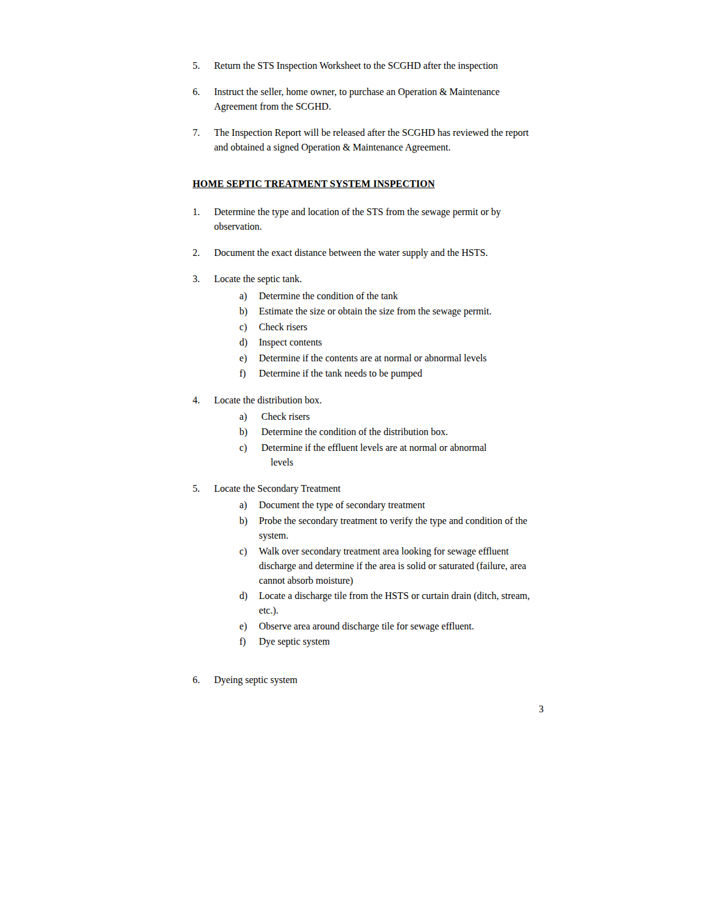5. Return the STS Inspection Worksheet to the SCGHD after the inspection
6. Instruct the seller, home owner, to purchase an Operation & Maintenance Agreement from the SCGHD.
7. The Inspection Report will be released after the SCGHD has reviewed the report and obtained a signed Operation & Maintenance Agreement.
HOME SEPTIC TREATMENT SYSTEM INSPECTION
1. Determine the type and location of the STS from the sewage permit or by observation.
2. Document the exact distance between the water supply and the HSTS.
3. Locate the septic tank.
a) Determine the condition of the tank
b) Estimate the size or obtain the size from the sewage permit.
c) Check risers
d) Inspect contents
e) Determine if the contents are at normal or abnormal levels
f) Determine if the tank needs to be pumped
4. Locate the distribution box.
a) Check risers
b) Determine the condition of the distribution box.
c) Determine if the effluent levels are at normal or abnormal
levels
5. Locate the Secondary Treatment
a) Document the type of secondary treatment
b) Probe the secondary treatment to verify the type and condition of the system.
c) Walk over secondary treatment area looking for sewage effluent discharge and determine if the area is solid or saturated (failure, area cannot absorb moisture)
d) Locate a discharge tile from the HSTS or curtain drain (ditch, stream, etc.).
e) Observe area around discharge tile for sewage effluent.
f) Dye septic system
6. Dyeing septic system
3